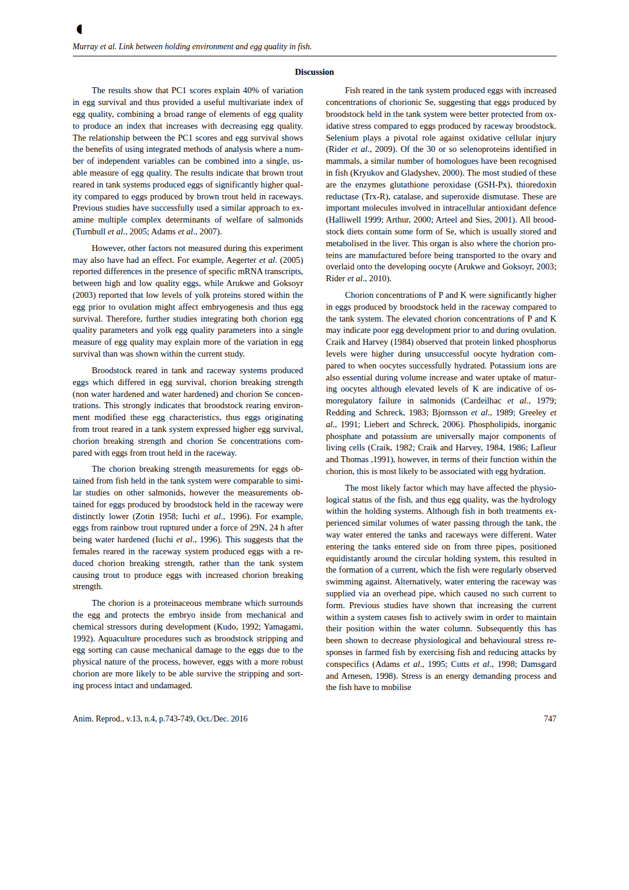◖   
Murray et al. Link between holding environment and egg quality in fish.
Discussion
The results show that PC1 scores explain 40% of variation in egg survival and thus provided a useful multivariate index of egg quality, combining a broad range of elements of egg quality to produce an index that increases with decreasing egg quality. The relationship between the PC1 scores and egg survival shows the benefits of using integrated methods of analysis where a number of independent variables can be combined into a single, usable measure of egg quality. The results indicate that brown trout reared in tank systems produced eggs of significantly higher quality compared to eggs produced by brown trout held in raceways. Previous studies have successfully used a similar approach to examine multiple complex determinants of welfare of salmonids (Turnbull et al., 2005; Adams et al., 2007).
However, other factors not measured during this experiment may also have had an effect. For example, Aegerter et al. (2005) reported differences in the presence of specific mRNA transcripts, between high and low quality eggs, while Arukwe and Goksoyr (2003) reported that low levels of yolk proteins stored within the egg prior to ovulation might affect embryogenesis and thus egg survival. Therefore, further studies integrating both chorion egg quality parameters and yolk egg quality parameters into a single measure of egg quality may explain more of the variation in egg survival than was shown within the current study.
Broodstock reared in tank and raceway systems produced eggs which differed in egg survival, chorion breaking strength (non water hardened and water hardened) and chorion Se concentrations. This strongly indicates that broodstock rearing environment modified these egg characteristics, thus eggs originating from trout reared in a tank system expressed higher egg survival, chorion breaking strength and chorion Se concentrations compared with eggs from trout held in the raceway.
The chorion breaking strength measurements for eggs obtained from fish held in the tank system were comparable to similar studies on other salmonids, however the measurements obtained for eggs produced by broodstock held in the raceway were distinctly lower (Zotin 1958; Iuchi et al., 1996). For example, eggs from rainbow trout ruptured under a force of 29N, 24 h after being water hardened (Iuchi et al., 1996). This suggests that the females reared in the raceway system produced eggs with a reduced chorion breaking strength, rather than the tank system causing trout to produce eggs with increased chorion breaking strength.
The chorion is a proteinaceous membrane which surrounds the egg and protects the embryo inside from mechanical and chemical stressors during development (Kudo, 1992; Yamagami, 1992). Aquaculture procedures such as broodstock stripping and egg sorting can cause mechanical damage to the eggs due to the physical nature of the process, however, eggs with a more robust chorion are more likely to be able survive the stripping and sorting process intact and undamaged.
Fish reared in the tank system produced eggs with increased concentrations of chorionic Se, suggesting that eggs produced by broodstock held in the tank system were better protected from oxidative stress compared to eggs produced by raceway broodstock. Selenium plays a pivotal role against oxidative cellular injury (Rider et al., 2009). Of the 30 or so selenoproteins identified in mammals, a similar number of homologues have been recognised in fish (Kryukov and Gladyshev, 2000). The most studied of these are the enzymes glutathione peroxidase (GSH-Px), thioredoxin reductase (Trx-R), catalase, and superoxide dismutase. These are important molecules involved in intracellular antioxidant defence (Halliwell 1999; Arthur, 2000; Arteel and Sies, 2001). All broodstock diets contain some form of Se, which is usually stored and metabolised in the liver. This organ is also where the chorion proteins are manufactured before being transported to the ovary and overlaid onto the developing oocyte (Arukwe and Goksoyr, 2003; Rider et al., 2010).
Chorion concentrations of P and K were significantly higher in eggs produced by broodstock held in the raceway compared to the tank system. The elevated chorion concentrations of P and K may indicate poor egg development prior to and during ovulation. Craik and Harvey (1984) observed that protein linked phosphorus levels were higher during unsuccessful oocyte hydration compared to when oocytes successfully hydrated. Potassium ions are also essential during volume increase and water uptake of maturing oocytes although elevated levels of K are indicative of osmoregulatory failure in salmonids (Cardeilhac et al., 1979; Redding and Schreck, 1983; Bjornsson et al., 1989; Greeley et al., 1991; Liebert and Schreck, 2006). Phospholipids, inorganic phosphate and potassium are universally major components of living cells (Craik, 1982; Craik and Harvey, 1984, 1986; Lafleur and Thomas ,1991), however, in terms of their function within the chorion, this is most likely to be associated with egg hydration.
The most likely factor which may have affected the physiological status of the fish, and thus egg quality, was the hydrology within the holding systems. Although fish in both treatments experienced similar volumes of water passing through the tank, the way water entered the tanks and raceways were different. Water entering the tanks entered side on from three pipes, positioned equidistantly around the circular holding system, this resulted in the formation of a current, which the fish were regularly observed swimming against. Alternatively, water entering the raceway was supplied via an overhead pipe, which caused no such current to form. Previous studies have shown that increasing the current within a system causes fish to actively swim in order to maintain their position within the water column. Subsequently this has been shown to decrease physiological and behavioural stress responses in farmed fish by exercising fish and reducing attacks by conspecifics (Adams et al., 1995; Cutts et al., 1998; Damsgard and Arnesen, 1998). Stress is an energy demanding process and the fish have to mobilise
Anim. Reprod., v.13, n.4, p.743-749, Oct./Dec. 2016 747